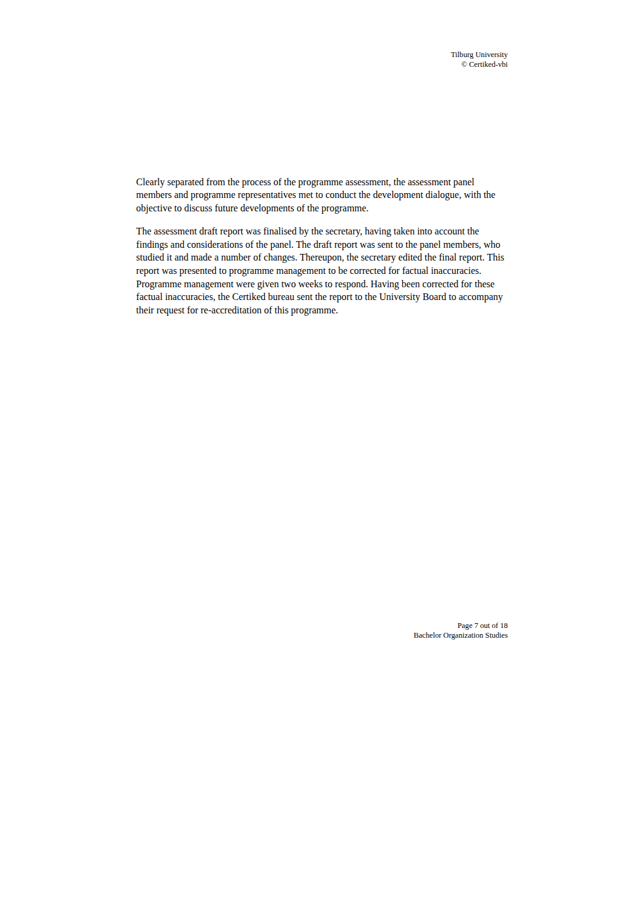Tilburg University
© Certiked-vbi
Clearly separated from the process of the programme assessment, the assessment panel members and programme representatives met to conduct the development dialogue, with the objective to discuss future developments of the programme.
The assessment draft report was finalised by the secretary, having taken into account the findings and considerations of the panel. The draft report was sent to the panel members, who studied it and made a number of changes. Thereupon, the secretary edited the final report. This report was presented to programme management to be corrected for factual inaccuracies. Programme management were given two weeks to respond. Having been corrected for these factual inaccuracies, the Certiked bureau sent the report to the University Board to accompany their request for re-accreditation of this programme.
Page 7 out of 18
Bachelor Organization Studies